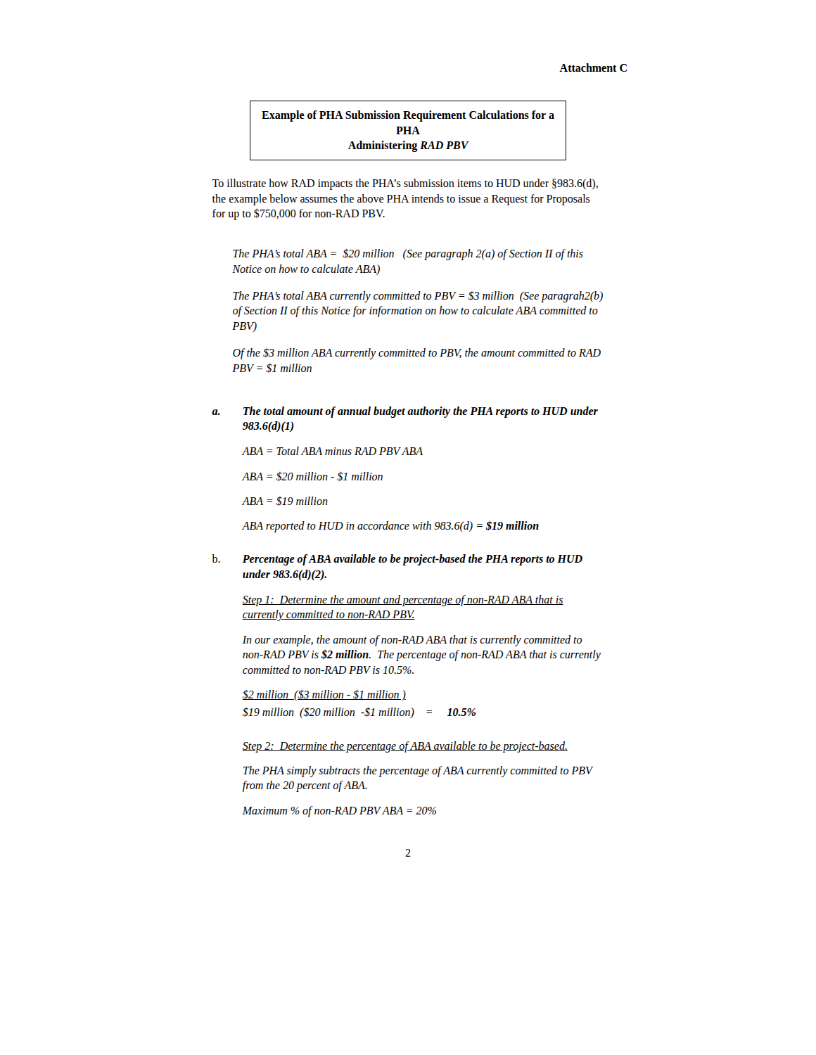Attachment C
Example of PHA Submission Requirement Calculations for a PHA Administering RAD PBV
To illustrate how RAD impacts the PHA’s submission items to HUD under §983.6(d), the example below assumes the above PHA intends to issue a Request for Proposals for up to $750,000 for non-RAD PBV.
The PHA’s total ABA = $20 million (See paragraph 2(a) of Section II of this Notice on how to calculate ABA)
The PHA’s total ABA currently committed to PBV = $3 million (See paragrah2(b) of Section II of this Notice for information on how to calculate ABA committed to PBV)
Of the $3 million ABA currently committed to PBV, the amount committed to RAD PBV = $1 million
a.
The total amount of annual budget authority the PHA reports to HUD under 983.6(d)(1)
ABA = Total ABA minus RAD PBV ABA
ABA = $20 million - $1 million
ABA = $19 million
ABA reported to HUD in accordance with 983.6(d) = $19 million
b.
Percentage of ABA available to be project-based the PHA reports to HUD under 983.6(d)(2).
Step 1: Determine the amount and percentage of non-RAD ABA that is currently committed to non-RAD PBV.
In our example, the amount of non-RAD ABA that is currently committed to non-RAD PBV is $2 million. The percentage of non-RAD ABA that is currently committed to non-RAD PBV is 10.5%.
$2 million ($3 million - $1 million )
$19 million ($20 million -$1 million) = 10.5%
Step 2: Determine the percentage of ABA available to be project-based.
The PHA simply subtracts the percentage of ABA currently committed to PBV from the 20 percent of ABA.
Maximum % of non-RAD PBV ABA = 20%
2